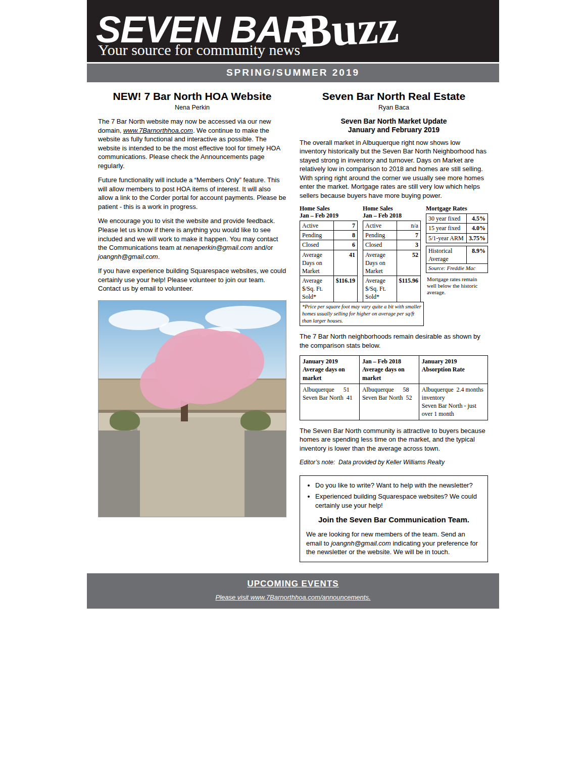SEVEN BAR Buzz
Your source for community news
SPRING/SUMMER 2019
NEW! 7 Bar North HOA Website
Nena Perkin
The 7 Bar North website may now be accessed via our new domain, www.7Barnorthhoa.com. We continue to make the website as fully functional and interactive as possible. The website is intended to be the most effective tool for timely HOA communications. Please check the Announcements page regularly.
Future functionality will include a “Members Only” feature. This will allow members to post HOA items of interest. It will also allow a link to the Corder portal for account payments. Please be patient - this is a work in progress.
We encourage you to visit the website and provide feedback. Please let us know if there is anything you would like to see included and we will work to make it happen. You may contact the Communications team at nenaperkin@gmail.com and/or joangnh@gmail.com.
If you have experience building Squarespace websites, we could certainly use your help! Please volunteer to join our team. Contact us by email to volunteer.
Seven Bar North Real Estate
Ryan Baca
Seven Bar North Market Update
January and February 2019
The overall market in Albuquerque right now shows low inventory historically but the Seven Bar North Neighborhood has stayed strong in inventory and turnover. Days on Market are relatively low in comparison to 2018 and homes are still selling. With spring right around the corner we usually see more homes enter the market. Mortgage rates are still very low which helps sellers because buyers have more buying power.
Home Sales
Jan – Feb 2019
| Active | 7 |
| Pending | 8 |
| Closed | 6 |
| Average Days on Market | 41 |
| Average $/Sq. Ft. Sold* | $116.19 |
Home Sales
Jan – Feb 2018
| Active | n/a |
| Pending | 7 |
| Closed | 3 |
| Average Days on Market | 52 |
| Average $/Sq. Ft. Sold* | $115.96 |
Mortgage Rates
| 30 year fixed | 4.5% |
| 15 year fixed | 4.0% |
| 5/1-year ARM | 3.75% |
| Historical Average | 8.9% |
Source: Freddie Mac
Mortgage rates remain well below the historic average.
*Price per square foot may vary quite a bit with smaller homes usually selling for higher on average per sq/ft than larger houses.
The 7 Bar North neighborhoods remain desirable as shown by the comparison stats below.
| January 2019 Average days on market | Jan – Feb 2018 Average days on market | January 2019 Absorption Rate |
| Albuquerque 51 Seven Bar North 41 | Albuquerque 58 Seven Bar North 52 | Albuquerque 2.4 months inventory Seven Bar North - just over 1 month |
The Seven Bar North community is attractive to buyers because homes are spending less time on the market, and the typical inventory is lower than the average across town.
Editor’s note: Data provided by Keller Williams Realty
Do you like to write? Want to help with the newsletter?
Experienced building Squarespace websites? We could certainly use your help!
Join the Seven Bar Communication Team.
We are looking for new members of the team. Send an email to joangnh@gmail.com indicating your preference for the newsletter or the website. We will be in touch.
UPCOMING EVENTS
Please visit www.7Barnorthhoa.com/announcements.